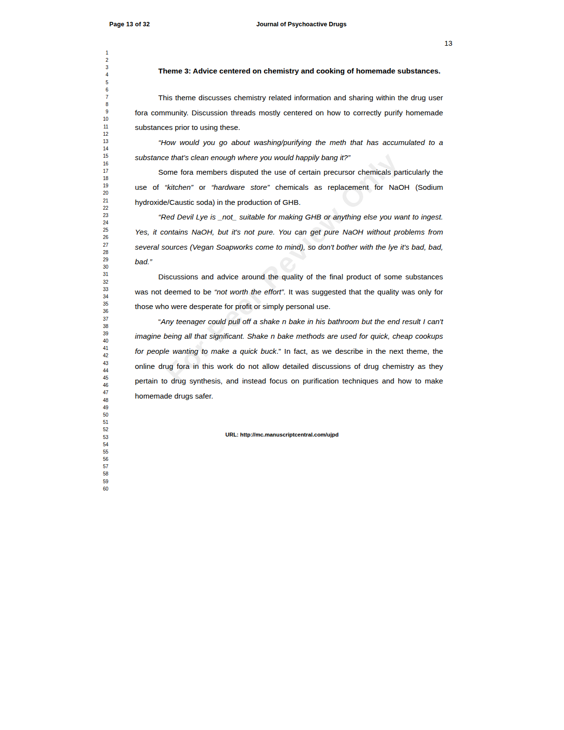Page 13 of 32 Journal of Psychoactive Drugs
13
1
2
3
4
5
6
7
8
9
10
11
12
13
14
15
16
17
18
19
20
21
22
23
24
25
26
27
28
29
30
31
32
33
34
35
36
37
38
39
40
41
42
43
44
45
46
47
48
49
50
51
52
53
54
55
56
57
58
59
60
For Peer Review Only
Theme 3: Advice centered on chemistry and cooking of homemade substances.
This theme discusses chemistry related information and sharing within the drug user fora community. Discussion threads mostly centered on how to correctly purify homemade substances prior to using these.
“How would you go about washing/purifying the meth that has accumulated to a substance that’s clean enough where you would happily bang it?”
Some fora members disputed the use of certain precursor chemicals particularly the use of “kitchen” or “hardware store” chemicals as replacement for NaOH (Sodium hydroxide/Caustic soda) in the production of GHB.
“Red Devil Lye is _not_ suitable for making GHB or anything else you want to ingest. Yes, it contains NaOH, but it's not pure. You can get pure NaOH without problems from several sources (Vegan Soapworks come to mind), so don't bother with the lye it's bad, bad, bad.”
Discussions and advice around the quality of the final product of some substances was not deemed to be “not worth the effort”. It was suggested that the quality was only for those who were desperate for profit or simply personal use.
“Any teenager could pull off a shake n bake in his bathroom but the end result I can't imagine being all that significant. Shake n bake methods are used for quick, cheap cookups for people wanting to make a quick buck.” In fact, as we describe in the next theme, the online drug fora in this work do not allow detailed discussions of drug chemistry as they pertain to drug synthesis, and instead focus on purification techniques and how to make homemade drugs safer.
URL: http://mc.manuscriptcentral.com/ujpd